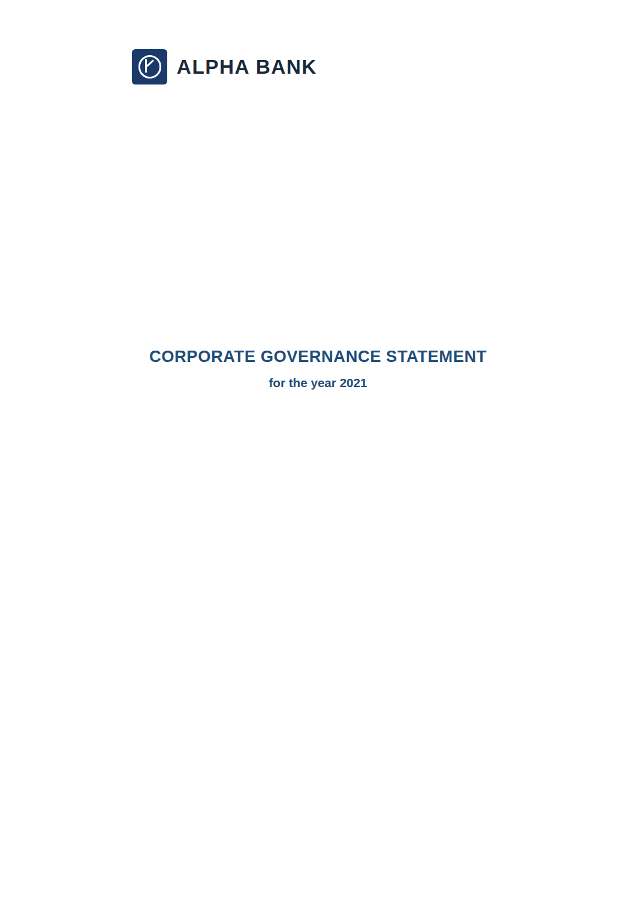ALPHA BANK
CORPORATE GOVERNANCE STATEMENT
for the year 2021